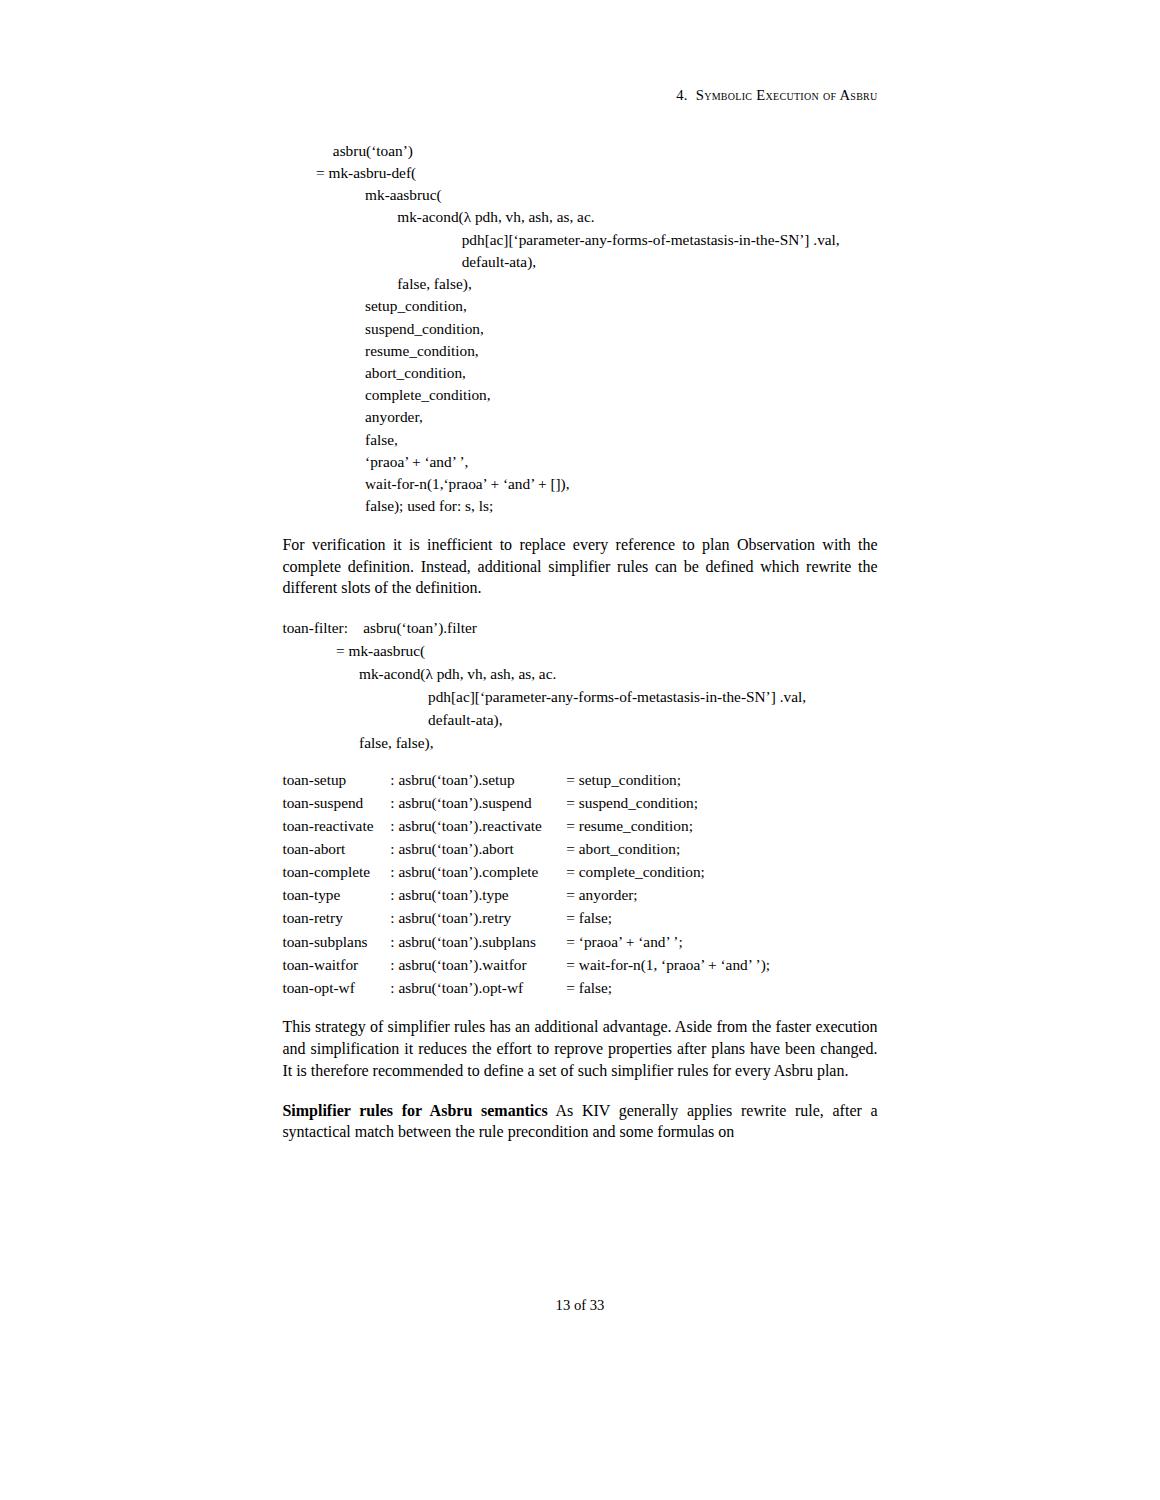4. Symbolic Execution of Asbru
asbru(‘toan’)
= mk-asbru-def(
mk-aasbruc(
mk-acond(λ pdh, vh, ash, as, ac.
pdh[ac][‘parameter-any-forms-of-metastasis-in-the-SN’] .val,
default-ata),
false, false),
setup_condition,
suspend_condition,
resume_condition,
abort_condition,
complete_condition,
anyorder,
false,
‘praoa’ + ‘and’ ’,
wait-for-n(1,‘praoa’ + ‘and’ + []),
false); used for: s, ls;
For verification it is inefficient to replace every reference to plan Observation with the complete definition. Instead, additional simplifier rules can be defined which rewrite the different slots of the definition.
toan-filter: asbru(‘toan’).filter
= mk-aasbruc(
mk-acond(λ pdh, vh, ash, as, ac.
pdh[ac][‘parameter-any-forms-of-metastasis-in-the-SN’] .val,
default-ata),
false, false),
| toan-setup | : asbru(‘toan’).setup | = setup_condition; |
| toan-suspend | : asbru(‘toan’).suspend | = suspend_condition; |
| toan-reactivate | : asbru(‘toan’).reactivate | = resume_condition; |
| toan-abort | : asbru(‘toan’).abort | = abort_condition; |
| toan-complete | : asbru(‘toan’).complete | = complete_condition; |
| toan-type | : asbru(‘toan’).type | = anyorder; |
| toan-retry | : asbru(‘toan’).retry | = false; |
| toan-subplans | : asbru(‘toan’).subplans | = ‘praoa’ + ‘and’ ’; |
| toan-waitfor | : asbru(‘toan’).waitfor | = wait-for-n(1, ‘praoa’ + ‘and’ ’); |
| toan-opt-wf | : asbru(‘toan’).opt-wf | = false; |
This strategy of simplifier rules has an additional advantage. Aside from the faster execution and simplification it reduces the effort to reprove properties after plans have been changed. It is therefore recommended to define a set of such simplifier rules for every Asbru plan.
Simplifier rules for Asbru semantics As KIV generally applies rewrite rule, after a syntactical match between the rule precondition and some formulas on
13 of 33